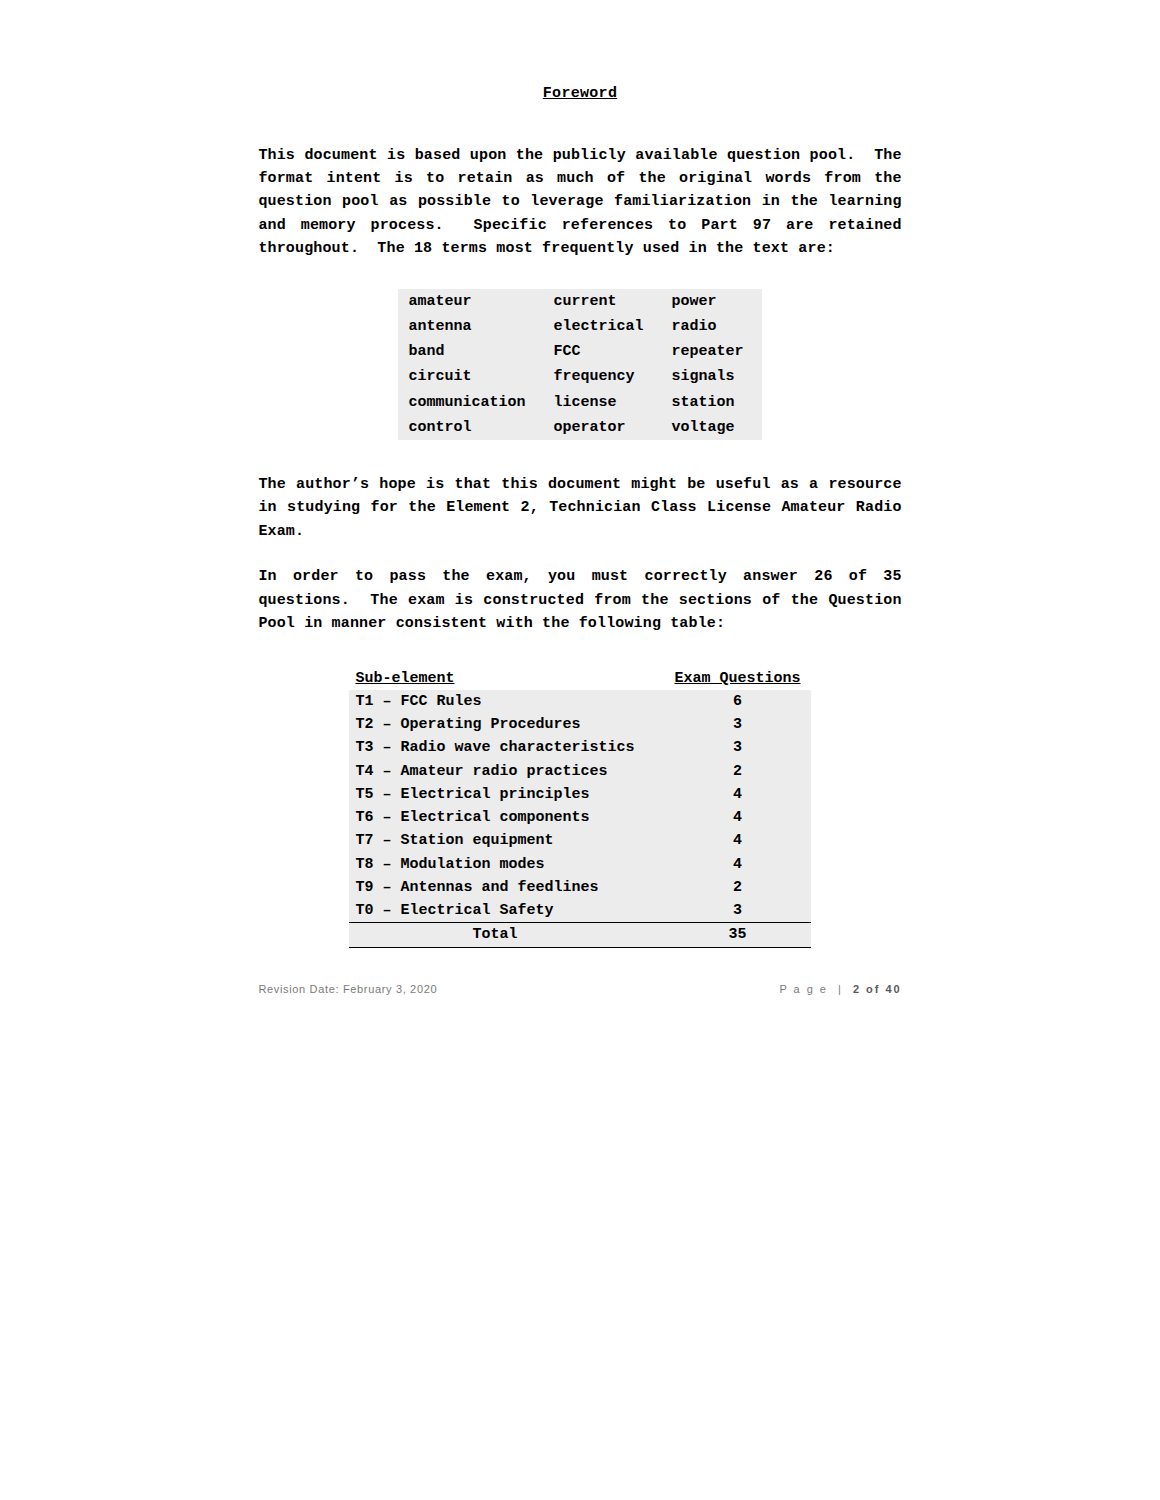Foreword
This document is based upon the publicly available question pool. The format intent is to retain as much of the original words from the question pool as possible to leverage familiarization in the learning and memory process. Specific references to Part 97 are retained throughout. The 18 terms most frequently used in the text are:
| amateur | current | power |
| antenna | electrical | radio |
| band | FCC | repeater |
| circuit | frequency | signals |
| communication | license | station |
| control | operator | voltage |
The author’s hope is that this document might be useful as a resource in studying for the Element 2, Technician Class License Amateur Radio Exam.
In order to pass the exam, you must correctly answer 26 of 35 questions. The exam is constructed from the sections of the Question Pool in manner consistent with the following table:
| Sub-element | Exam Questions |
| --- | --- |
| T1 – FCC Rules | 6 |
| T2 – Operating Procedures | 3 |
| T3 – Radio wave characteristics | 3 |
| T4 – Amateur radio practices | 2 |
| T5 – Electrical principles | 4 |
| T6 – Electrical components | 4 |
| T7 – Station equipment | 4 |
| T8 – Modulation modes | 4 |
| T9 – Antennas and feedlines | 2 |
| T0 – Electrical Safety | 3 |
| Total | 35 |
Revision Date: February 3, 2020
P a g e | 2 of 40